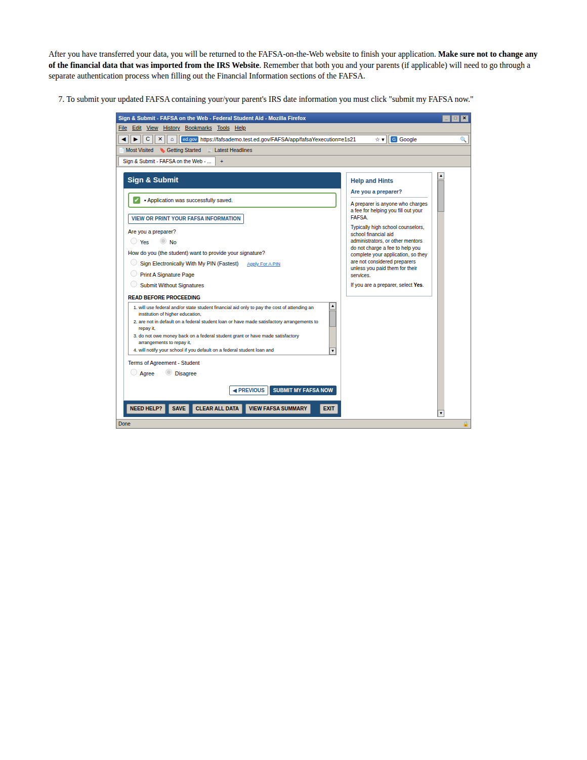After you have transferred your data, you will be returned to the FAFSA-on-the-Web website to finish your application. Make sure not to change any of the financial data that was imported from the IRS Website. Remember that both you and your parents (if applicable) will need to go through a separate authentication process when filling out the Financial Information sections of the FAFSA.
To submit your updated FAFSA containing your/your parent's IRS date information you must click "submit my FAFSA now."
Sign & Submit - FAFSA on the Web - Federal Student Aid - Mozilla Firefox _□✕
File Edit View History Bookmarks Tools Help
◀
▶
C
✕
⌂
ed.gov https://fafsademo.test.ed.gov/FAFSA/app/fafsaYexecution=e1s21 ☆ ▾
G Google 🔍
📄 Most Visited🔖 Getting Started📰 Latest Headlines
Sign & Submit - FAFSA on the Web - ... +
Sign & Submit
✔ ▪ Application was successfully saved.
VIEW OR PRINT YOUR FAFSA INFORMATION
Are you a preparer?
Yes No
How do you (the student) want to provide your signature?
Sign Electronically With My PIN (Fastest) Apply For A PIN
Print A Signature Page
Submit Without Signatures
READ BEFORE PROCEEDING
will use federal and/or state student financial aid only to pay the cost of attending an institution of higher education,
are not in default on a federal student loan or have made satisfactory arrangements to repay it,
do not owe money back on a federal student grant or have made satisfactory arrangements to repay it,
will notify your school if you default on a federal student loan and
will not receive a Federal Pell Grant from more than one school for the same period of time.
By signing this application electronically using your Federal Student Aid PIN or by
▲
▼
Terms of Agreement - Student
Agree Disagree
◀ PREVIOUS SUBMIT MY FAFSA NOW
NEED HELP? SAVE CLEAR ALL DATA VIEW FAFSA SUMMARY EXIT
Help and Hints
Are you a preparer?
A preparer is anyone who charges a fee for helping you fill out your FAFSA.
Typically high school counselors, school financial aid administrators, or other mentors do not charge a fee to help you complete your application, so they are not considered preparers unless you paid them for their services.
If you are a preparer, select Yes.
▲
▼
Done 🔒